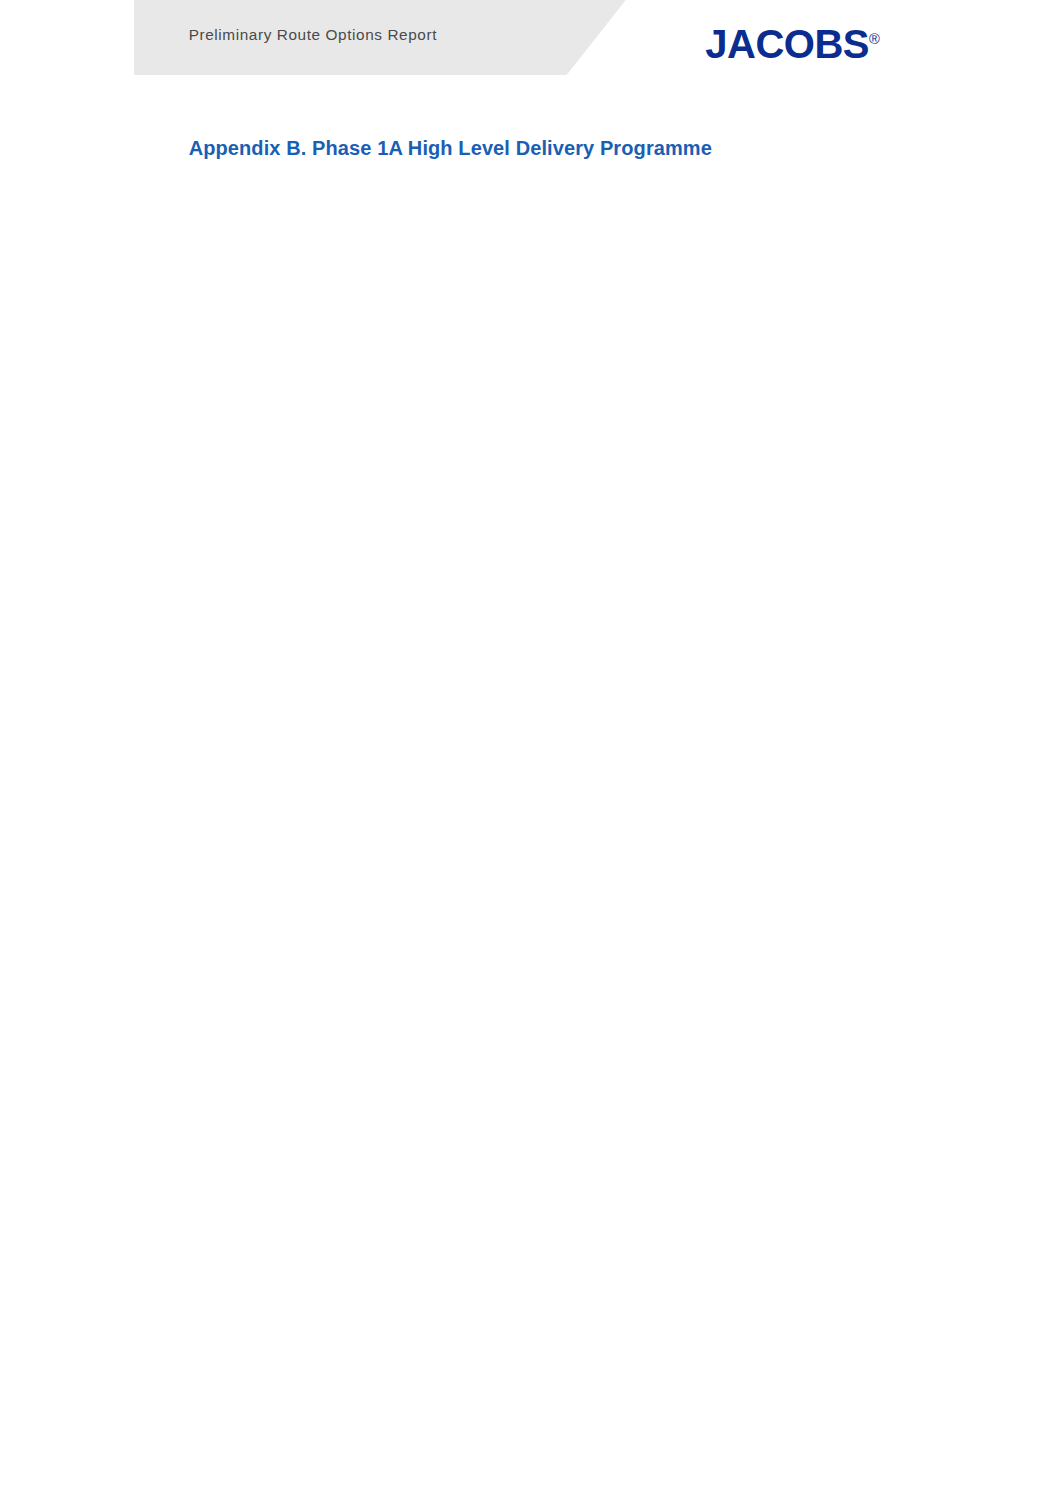Preliminary Route Options Report
JACOBS®
Appendix B. Phase 1A High Level Delivery Programme